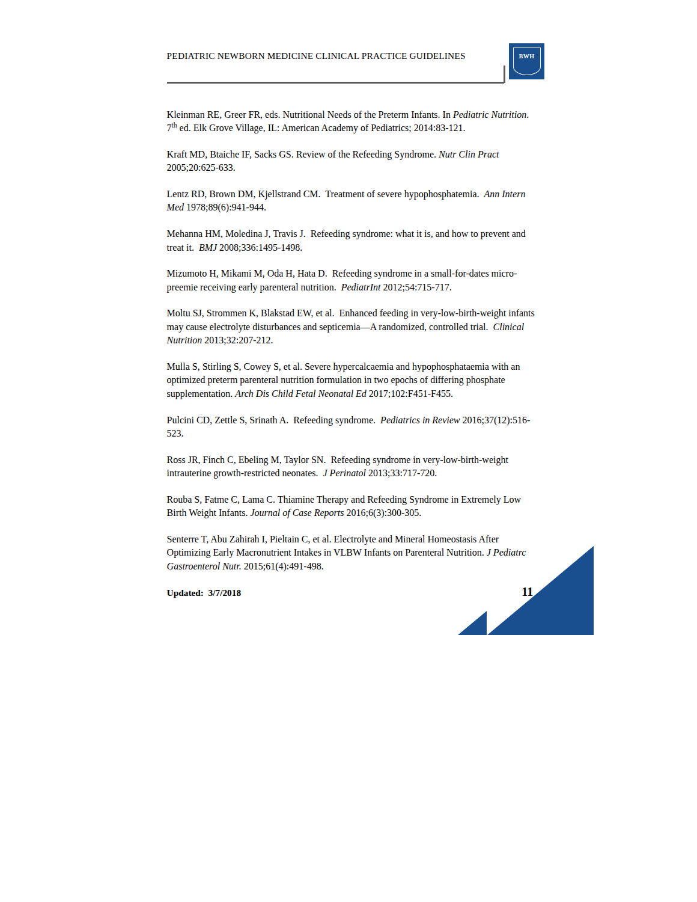Pediatric Newborn Medicine Clinical Practice Guidelines
Kleinman RE, Greer FR, eds. Nutritional Needs of the Preterm Infants. In Pediatric Nutrition. 7th ed. Elk Grove Village, IL: American Academy of Pediatrics; 2014:83-121.
Kraft MD, Btaiche IF, Sacks GS. Review of the Refeeding Syndrome. Nutr Clin Pract 2005;20:625-633.
Lentz RD, Brown DM, Kjellstrand CM. Treatment of severe hypophosphatemia. Ann Intern Med 1978;89(6):941-944.
Mehanna HM, Moledina J, Travis J. Refeeding syndrome: what it is, and how to prevent and treat it. BMJ 2008;336:1495-1498.
Mizumoto H, Mikami M, Oda H, Hata D. Refeeding syndrome in a small-for-dates micro-preemie receiving early parenteral nutrition. PediatrInt 2012;54:715-717.
Moltu SJ, Strommen K, Blakstad EW, et al. Enhanced feeding in very-low-birth-weight infants may cause electrolyte disturbances and septicemia—A randomized, controlled trial. Clinical Nutrition 2013;32:207-212.
Mulla S, Stirling S, Cowey S, et al. Severe hypercalcaemia and hypophosphataemia with an optimized preterm parenteral nutrition formulation in two epochs of differing phosphate supplementation. Arch Dis Child Fetal Neonatal Ed 2017;102:F451-F455.
Pulcini CD, Zettle S, Srinath A. Refeeding syndrome. Pediatrics in Review 2016;37(12):516-523.
Ross JR, Finch C, Ebeling M, Taylor SN. Refeeding syndrome in very-low-birth-weight intrauterine growth-restricted neonates. J Perinatol 2013;33:717-720.
Rouba S, Fatme C, Lama C. Thiamine Therapy and Refeeding Syndrome in Extremely Low Birth Weight Infants. Journal of Case Reports 2016;6(3):300-305.
Senterre T, Abu Zahirah I, Pieltain C, et al. Electrolyte and Mineral Homeostasis After Optimizing Early Macronutrient Intakes in VLBW Infants on Parenteral Nutrition. J Pediatrc Gastroenterol Nutr. 2015;61(4):491-498.
Updated: 3/7/2018
11